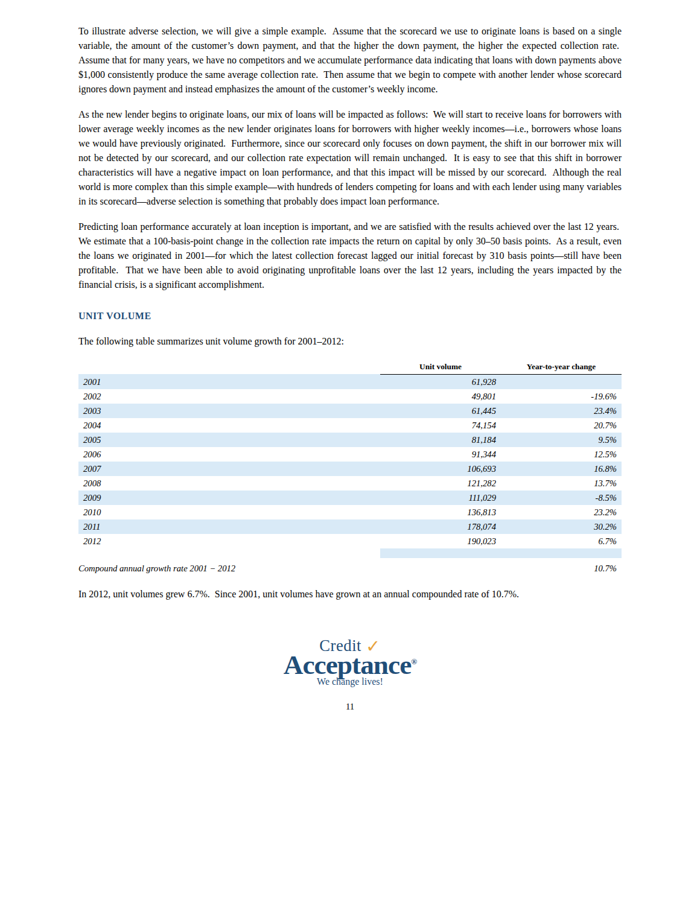To illustrate adverse selection, we will give a simple example. Assume that the scorecard we use to originate loans is based on a single variable, the amount of the customer’s down payment, and that the higher the down payment, the higher the expected collection rate. Assume that for many years, we have no competitors and we accumulate performance data indicating that loans with down payments above $1,000 consistently produce the same average collection rate. Then assume that we begin to compete with another lender whose scorecard ignores down payment and instead emphasizes the amount of the customer’s weekly income.
As the new lender begins to originate loans, our mix of loans will be impacted as follows: We will start to receive loans for borrowers with lower average weekly incomes as the new lender originates loans for borrowers with higher weekly incomes—i.e., borrowers whose loans we would have previously originated. Furthermore, since our scorecard only focuses on down payment, the shift in our borrower mix will not be detected by our scorecard, and our collection rate expectation will remain unchanged. It is easy to see that this shift in borrower characteristics will have a negative impact on loan performance, and that this impact will be missed by our scorecard. Although the real world is more complex than this simple example—with hundreds of lenders competing for loans and with each lender using many variables in its scorecard—adverse selection is something that probably does impact loan performance.
Predicting loan performance accurately at loan inception is important, and we are satisfied with the results achieved over the last 12 years. We estimate that a 100-basis-point change in the collection rate impacts the return on capital by only 30–50 basis points. As a result, even the loans we originated in 2001—for which the latest collection forecast lagged our initial forecast by 310 basis points—still have been profitable. That we have been able to avoid originating unprofitable loans over the last 12 years, including the years impacted by the financial crisis, is a significant accomplishment.
UNIT VOLUME
The following table summarizes unit volume growth for 2001–2012:
| | Unit volume | Year-to-year change |
| --- | --- | --- |
| 2001 | 61,928 | |
| 2002 | 49,801 | -19.6% |
| 2003 | 61,445 | 23.4% |
| 2004 | 74,154 | 20.7% |
| 2005 | 81,184 | 9.5% |
| 2006 | 91,344 | 12.5% |
| 2007 | 106,693 | 16.8% |
| 2008 | 121,282 | 13.7% |
| 2009 | 111,029 | -8.5% |
| 2010 | 136,813 | 23.2% |
| 2011 | 178,074 | 30.2% |
| 2012 | 190,023 | 6.7% |
Compound annual growth rate 2001 − 2012 10.7%
In 2012, unit volumes grew 6.7%. Since 2001, unit volumes have grown at an annual compounded rate of 10.7%.
Credit ✓
Acceptance®
We change lives!
11